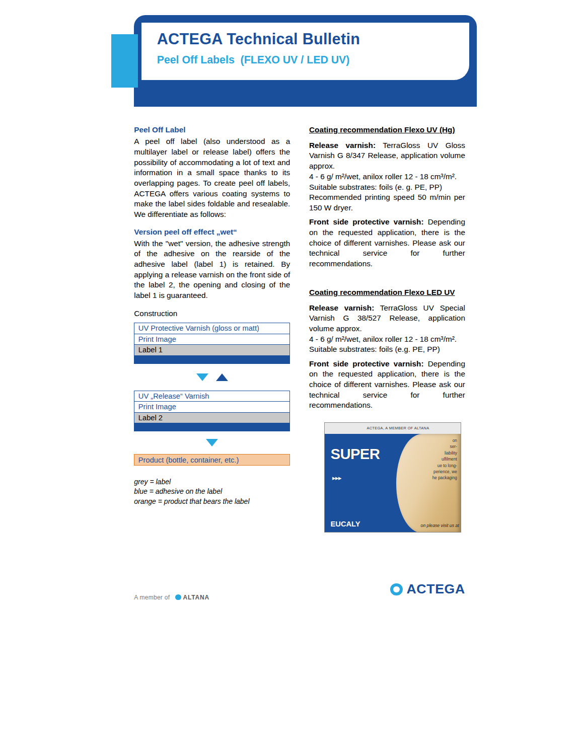ACTEGA Technical Bulletin
Peel Off Labels (FLEXO UV / LED UV)
Peel Off Label
A peel off label (also understood as a multilayer label or release label) offers the possibility of accommodating a lot of text and information in a small space thanks to its overlapping pages. To create peel off labels, ACTEGA offers various coating systems to make the label sides foldable and resealable. We differentiate as follows:
Version peel off effect „wet“
With the "wet" version, the adhesive strength of the adhesive on the rearside of the adhesive label (label 1) is retained. By applying a release varnish on the front side of the label 2, the opening and closing of the label 1 is guaranteed.
Construction
UV Protective Varnish (gloss or matt)
Print Image
Label 1
UV „Release“ Varnish
Print Image
Label 2
Product (bottle, container, etc.)
grey = label
blue = adhesive on the label
orange = product that bears the label
Coating recommendation Flexo UV (Hg)
Release varnish: TerraGloss UV Gloss Varnish G 8/347 Release, application volume approx.
4 - 6 g/ m²/wet, anilox roller 12 - 18 cm³/m².
Suitable substrates: foils (e. g. PE, PP)
Recommended printing speed 50 m/min per 150 W dryer.
Front side protective varnish: Depending on the requested application, there is the choice of different varnishes. Please ask our technical service for further recommendations.
Coating recommendation Flexo LED UV
Release varnish: TerraGloss UV Special Varnish G 38/527 Release, application volume approx.
4 - 6 g/ m²/wet, anilox roller 12 - 18 cm³/m².
Suitable substrates: foils (e.g. PE, PP)
Front side protective varnish: Depending on the requested application, there is the choice of different varnishes. Please ask our technical service for further recommendations.
ACTEGA, A MEMBER OF ALTANA
SUPER
▸▸▸
EUCALY
on
ser-
liability
ulfilment
ue to long-
perience, we
he packaging
on please visit us at
A member of ALTANA
ACTEGA